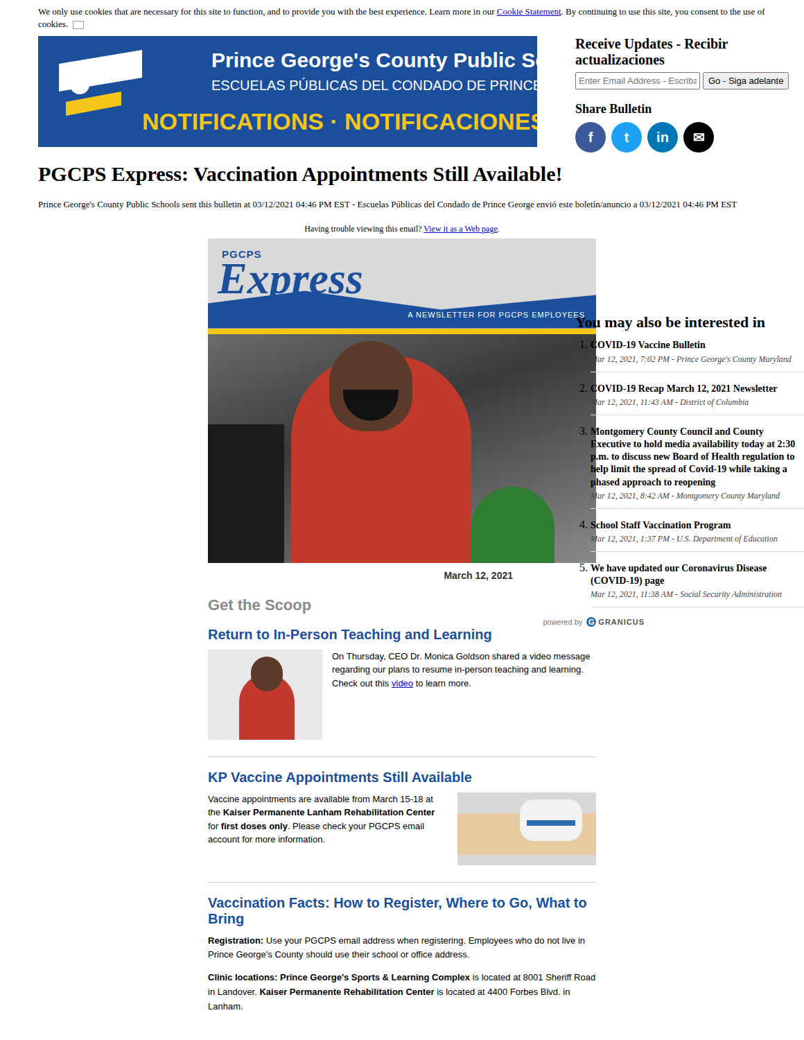We only use cookies that are necessary for this site to function, and to provide you with the best experience. Learn more in our Cookie Statement. By continuing to use this site, you consent to the use of cookies.
Receive Updates - Recibir actualizaciones
Go - Siga adelante
Share Bulletin
f t in ✉
PGCPS Express: Vaccination Appointments Still Available!
Prince George's County Public Schools sent this bulletin at 03/12/2021 04:46 PM EST - Escuelas Públicas del Condado de Prince George envió este boletín/anuncio a 03/12/2021 04:46 PM EST
Having trouble viewing this email? View it as a Web page.
PGCPS
Express
A NEWSLETTER FOR PGCPS EMPLOYEES
March 12, 2021
Get the Scoop
Return to In-Person Teaching and Learning
On Thursday, CEO Dr. Monica Goldson shared a video message regarding our plans to resume in-person teaching and learning. Check out this video to learn more.
KP Vaccine Appointments Still Available
Vaccine appointments are available from March 15-18 at the Kaiser Permanente Lanham Rehabilitation Center for first doses only. Please check your PGCPS email account for more information.
Vaccination Facts: How to Register, Where to Go, What to Bring
Registration: Use your PGCPS email address when registering. Employees who do not live in Prince George's County should use their school or office address.
Clinic locations: Prince George's Sports & Learning Complex is located at 8001 Sheriff Road in Landover. Kaiser Permanente Rehabilitation Center is located at 4400 Forbes Blvd. in Lanham.
You may also be interested in
COVID-19 Vaccine Bulletin Mar 12, 2021, 7:02 PM - Prince George's County Maryland
COVID-19 Recap March 12, 2021 Newsletter Mar 12, 2021, 11:43 AM - District of Columbia
Montgomery County Council and County Executive to hold media availability today at 2:30 p.m. to discuss new Board of Health regulation to help limit the spread of Covid-19 while taking a phased approach to reopening Mar 12, 2021, 8:42 AM - Montgomery County Maryland
School Staff Vaccination Program Mar 12, 2021, 1:37 PM - U.S. Department of Education
We have updated our Coronavirus Disease (COVID-19) page Mar 12, 2021, 11:38 AM - Social Security Administration
powered by GGRANICUS